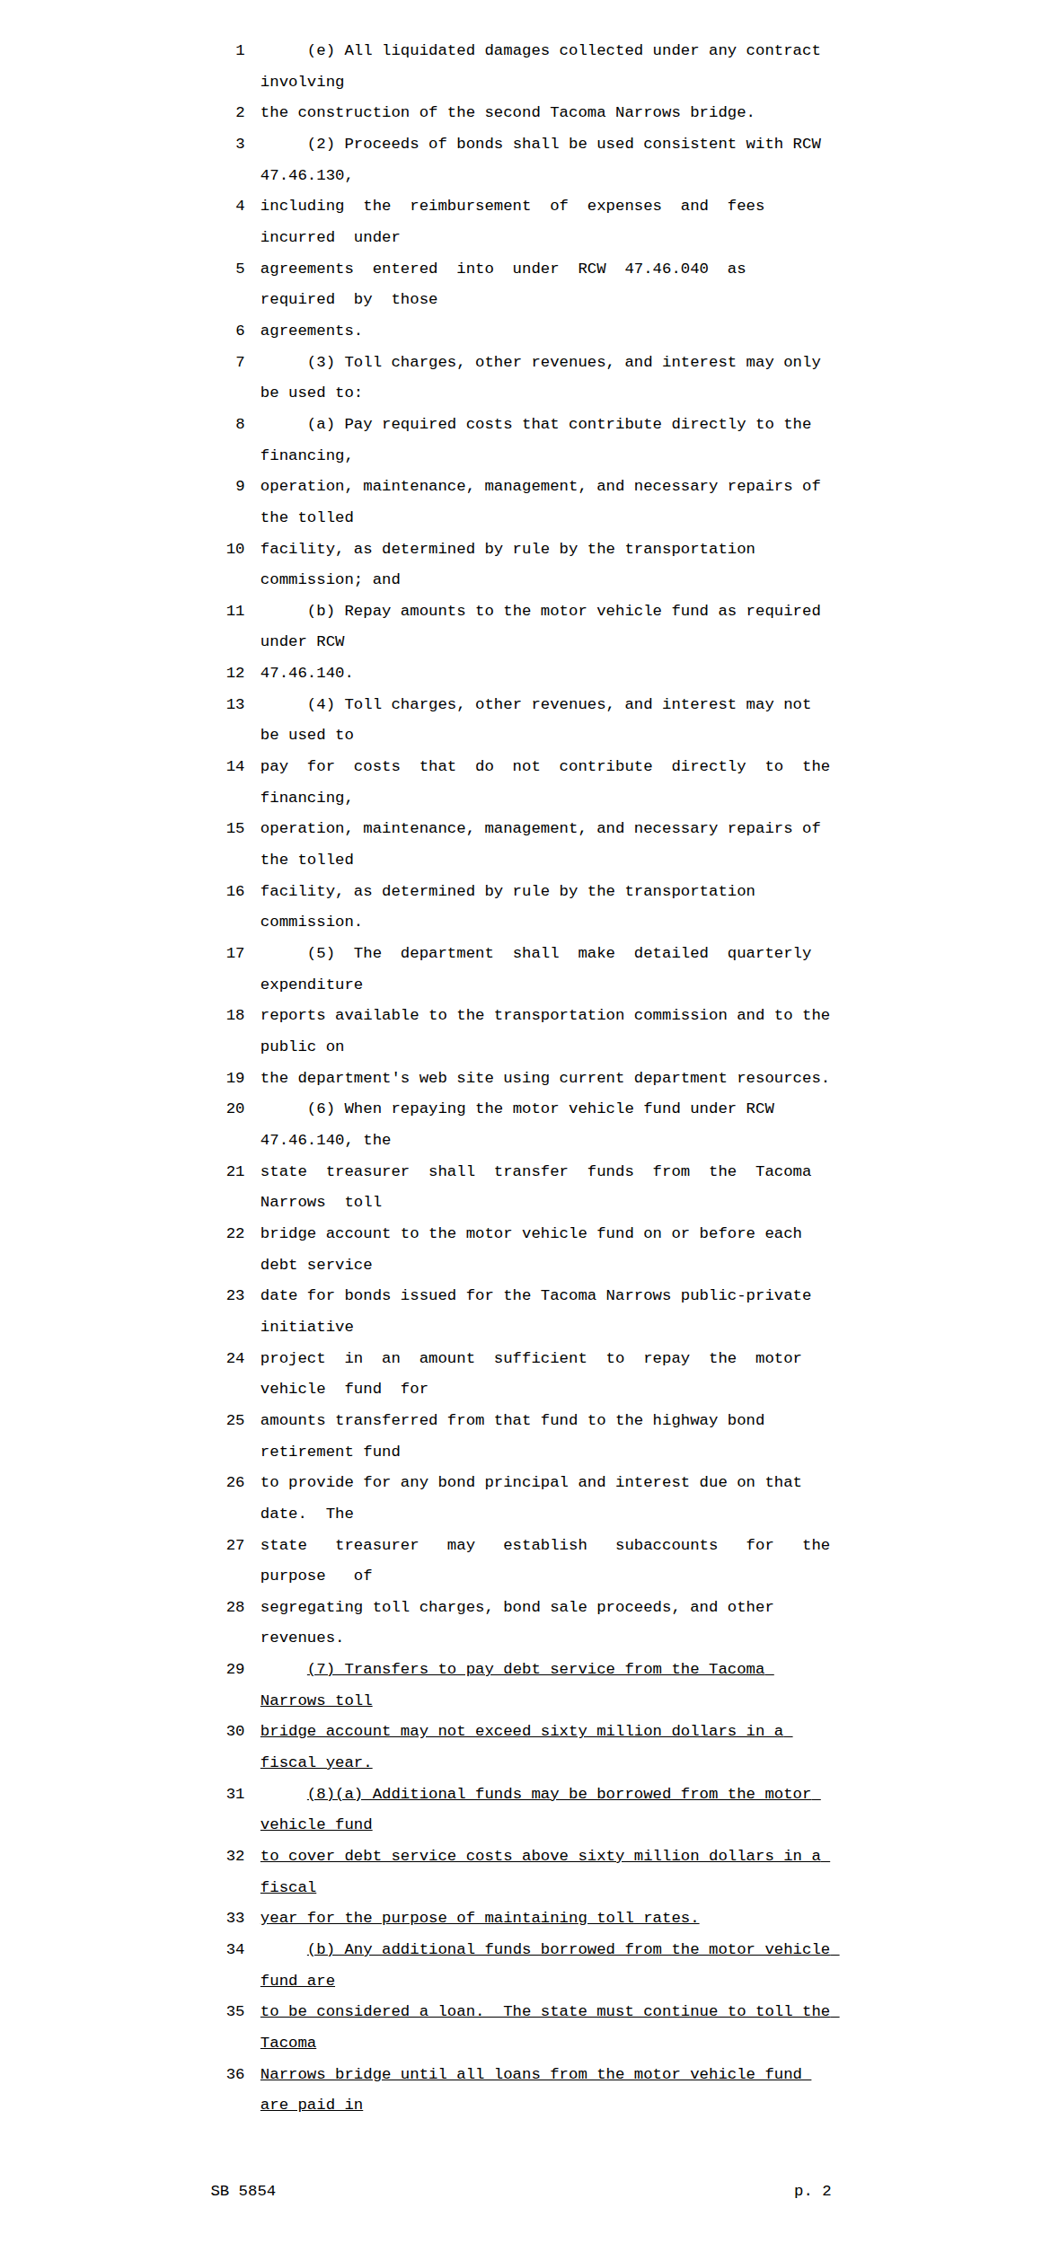(e) All liquidated damages collected under any contract involving
the construction of the second Tacoma Narrows bridge.
(2) Proceeds of bonds shall be used consistent with RCW 47.46.130,
including the reimbursement of expenses and fees incurred under
agreements entered into under RCW 47.46.040 as required by those
agreements.
(3) Toll charges, other revenues, and interest may only be used to:
(a) Pay required costs that contribute directly to the financing,
operation, maintenance, management, and necessary repairs of the tolled
facility, as determined by rule by the transportation commission; and
(b) Repay amounts to the motor vehicle fund as required under RCW
47.46.140.
(4) Toll charges, other revenues, and interest may not be used to
pay for costs that do not contribute directly to the financing,
operation, maintenance, management, and necessary repairs of the tolled
facility, as determined by rule by the transportation commission.
(5) The department shall make detailed quarterly expenditure
reports available to the transportation commission and to the public on
the department's web site using current department resources.
(6) When repaying the motor vehicle fund under RCW 47.46.140, the
state treasurer shall transfer funds from the Tacoma Narrows toll
bridge account to the motor vehicle fund on or before each debt service
date for bonds issued for the Tacoma Narrows public-private initiative
project in an amount sufficient to repay the motor vehicle fund for
amounts transferred from that fund to the highway bond retirement fund
to provide for any bond principal and interest due on that date. The
state treasurer may establish subaccounts for the purpose of
segregating toll charges, bond sale proceeds, and other revenues.
(7) Transfers to pay debt service from the Tacoma Narrows toll
bridge account may not exceed sixty million dollars in a fiscal year.
(8)(a) Additional funds may be borrowed from the motor vehicle fund
to cover debt service costs above sixty million dollars in a fiscal
year for the purpose of maintaining toll rates.
(b) Any additional funds borrowed from the motor vehicle fund are
to be considered a loan. The state must continue to toll the Tacoma
Narrows bridge until all loans from the motor vehicle fund are paid in
SB 5854
p. 2